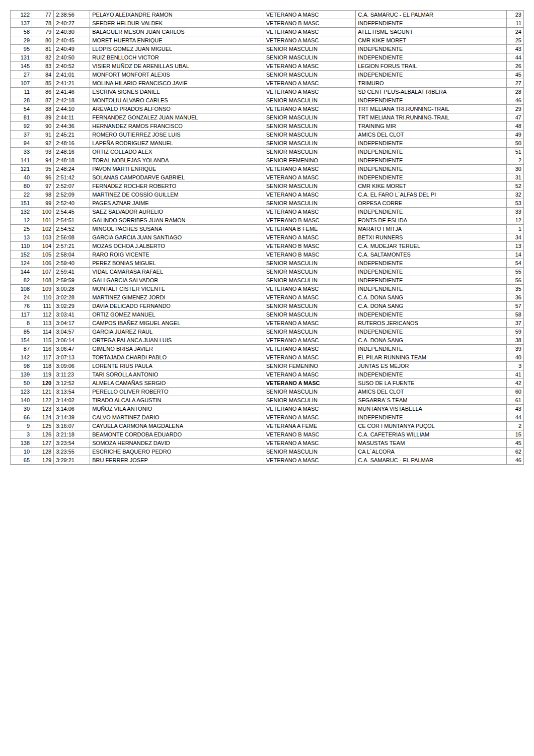| 122 | 77 | 2:38:56 | PELAYO ALEIXANDRE RAMON | VETERANO A MASC | C.A. SAMARUC - EL PALMAR | 23 |
| 137 | 78 | 2:40:27 | SEEDER HELDUR-VALDEK | VETERANO B MASC | INDEPENDIENTE | 11 |
| 58 | 79 | 2:40:30 | BALAGUER MESON JUAN CARLOS | VETERANO A MASC | ATLETISME SAGUNT | 24 |
| 29 | 80 | 2:40:45 | MORET HUERTA ENRIQUE | VETERANO A MASC | CMR KIKE MORET | 25 |
| 95 | 81 | 2:40:49 | LLOPIS GOMEZ JUAN MIGUEL | SENIOR MASCULIN | INDEPENDIENTE | 43 |
| 131 | 82 | 2:40:50 | RUIZ BENLLOCH VICTOR | SENIOR MASCULIN | INDEPENDIENTE | 44 |
| 145 | 83 | 2:40:52 | VISIER MUÑOZ DE ARENILLAS UBAL | VETERANO A MASC | LEGION FORUS TRAIL | 26 |
| 27 | 84 | 2:41:01 | MONFORT MONFORT ALEXIS | SENIOR MASCULIN | INDEPENDIENTE | 45 |
| 107 | 85 | 2:41:21 | MOLINA HILARIO FRANCISCO JAVIE | VETERANO A MASC | TRIMURO | 27 |
| 11 | 86 | 2:41:46 | ESCRIVA SIGNES DANIEL | VETERANO A MASC | SD CENT PEUS-ALBALAT RIBERA | 28 |
| 28 | 87 | 2:42:18 | MONTOLIU ALVARO CARLES | SENIOR MASCULIN | INDEPENDIENTE | 46 |
| 54 | 88 | 2:44:10 | AREVALO PRADOS ALFONSO | VETERANO A MASC | TRT MELIANA TRI.RUNNING-TRAIL | 29 |
| 81 | 89 | 2:44:11 | FERNANDEZ GONZALEZ JUAN MANUEL | SENIOR MASCULIN | TRT MELIANA TRI.RUNNING-TRAIL | 47 |
| 92 | 90 | 2:44:36 | HERNANDEZ RAMOS FRANCISCO | SENIOR MASCULIN | TRAINING MIR | 48 |
| 37 | 91 | 2:45:21 | ROMERO GUTIERREZ JOSE LUIS | SENIOR MASCULIN | AMICS DEL CLOT | 49 |
| 94 | 92 | 2:48:16 | LAPEÑA RODRIGUEZ MANUEL | SENIOR MASCULIN | INDEPENDIENTE | 50 |
| 33 | 93 | 2:48:16 | ORTIZ COLLADO ALEX | SENIOR MASCULIN | INDEPENDIENTE | 51 |
| 141 | 94 | 2:48:18 | TORAL NOBLEJAS YOLANDA | SENIOR FEMENINO | INDEPENDIENTE | 2 |
| 121 | 95 | 2:48:24 | PAVON MARTI ENRIQUE | VETERANO A MASC | INDEPENDIENTE | 30 |
| 40 | 96 | 2:51:42 | SOLANAS CAMPODARVE GABRIEL | VETERANO A MASC | INDEPENDIENTE | 31 |
| 80 | 97 | 2:52:07 | FERNADEZ ROCHER ROBERTO | SENIOR MASCULIN | CMR KIKE MORET | 52 |
| 22 | 98 | 2:52:09 | MARTINEZ DE COSSÍO GUILLEM | VETERANO A MASC | C.A. EL FARO L´ALFAS DEL PI | 32 |
| 151 | 99 | 2:52:40 | PAGES AZNAR JAIME | SENIOR MASCULIN | ORPESA CORRE | 53 |
| 132 | 100 | 2:54:45 | SAEZ SALVADOR AURELIO | VETERANO A MASC | INDEPENDIENTE | 33 |
| 12 | 101 | 2:54:51 | GALINDO SORRIBES JUAN RAMON | VETERANO B MASC | FONTS DE ESLIDA | 12 |
| 25 | 102 | 2:54:52 | MINGOL PACHES SUSANA | VETERANA B FEME | MARATO I MITJA | 1 |
| 13 | 103 | 2:56:08 | GARCIA GARCIA JUAN SANTIAGO | VETERANO A MASC | BETXI RUNNERS | 34 |
| 110 | 104 | 2:57:21 | MOZAS OCHOA J.ALBERTO | VETERANO B MASC | C.A. MUDEJAR TERUEL | 13 |
| 152 | 105 | 2:58:04 | RARO ROIG VICENTE | VETERANO B MASC | C.A. SALTAMONTES | 14 |
| 124 | 106 | 2:59:40 | PEREZ BONIAS MIGUEL | SENIOR MASCULIN | INDEPENDIENTE | 54 |
| 144 | 107 | 2:59:41 | VIDAL CAMARASA RAFAEL | SENIOR MASCULIN | INDEPENDIENTE | 55 |
| 82 | 108 | 2:59:59 | GALI GARCIA SALVADOR | SENIOR MASCULIN | INDEPENDIENTE | 56 |
| 108 | 109 | 3:00:28 | MONTALT CISTER VICENTE | VETERANO A MASC | INDEPENDIENTE | 35 |
| 24 | 110 | 3:02:28 | MARTINEZ GIMENEZ JORDI | VETERANO A MASC | C.A. DONA SANG | 36 |
| 76 | 111 | 3:02:29 | DAVIA DELICADO FERNANDO | SENIOR MASCULIN | C.A. DONA SANG | 57 |
| 117 | 112 | 3:03:41 | ORTIZ GOMEZ MANUEL | SENIOR MASCULIN | INDEPENDIENTE | 58 |
| 8 | 113 | 3:04:17 | CAMPOS IBAÑEZ MIGUEL ANGEL | VETERANO A MASC | RUTEROS JERICANOS | 37 |
| 85 | 114 | 3:04:57 | GARCIA JUAREZ RAUL | SENIOR MASCULIN | INDEPENDIENTE | 59 |
| 154 | 115 | 3:06:14 | ORTEGA PALANCA JUAN LUIS | VETERANO A MASC | C.A. DONA SANG | 38 |
| 87 | 116 | 3:06:47 | GIMENO BRISA JAVIER | VETERANO A MASC | INDEPENDIENTE | 39 |
| 142 | 117 | 3:07:13 | TORTAJADA CHARDI PABLO | VETERANO A MASC | EL PILAR RUNNING TEAM | 40 |
| 98 | 118 | 3:09:06 | LORENTE RIUS PAULA | SENIOR FEMENINO | JUNTAS ES MEJOR | 3 |
| 139 | 119 | 3:11:23 | TARI SOROLLA ANTONIO | VETERANO A MASC | INDEPENDIENTE | 41 |
| 50 | 120 | 3:12:52 | ALMELA CAMAÑAS SERGIO | VETERANO A MASC | SUSO DE LA FUENTE | 42 |
| 123 | 121 | 3:13:54 | PERELLO OLIVER ROBERTO | SENIOR MASCULIN | AMICS DEL CLOT | 60 |
| 140 | 122 | 3:14:02 | TIRADO ALCALA AGUSTIN | SENIOR MASCULIN | SEGARRA´S TEAM | 61 |
| 30 | 123 | 3:14:06 | MUÑOZ VILA ANTONIO | VETERANO A MASC | MUNTANYA VISTABELLA | 43 |
| 66 | 124 | 3:14:39 | CALVO MARTINEZ DARIO | VETERANO A MASC | INDEPENDIENTE | 44 |
| 9 | 125 | 3:16:07 | CAYUELA CARMONA MAGDALENA | VETERANA A FEME | CE COR I MUNTANYA PUÇOL | 2 |
| 3 | 126 | 3:21:18 | BEAMONTE CORDOBA EDUARDO | VETERANO B MASC | C.A. CAFETERIAS WILLIAM | 15 |
| 138 | 127 | 3:23:54 | SOMOZA HERNANDEZ DAVID | VETERANO A MASC | MASUSTAS TEAM | 45 |
| 10 | 128 | 3:23:55 | ESCRICHE BAQUERO PEDRO | SENIOR MASCULIN | CA L´ALCORA | 62 |
| 65 | 129 | 3:29:21 | BRU FERRER JOSEP | VETERANO A MASC | C.A. SAMARUC - EL PALMAR | 46 |